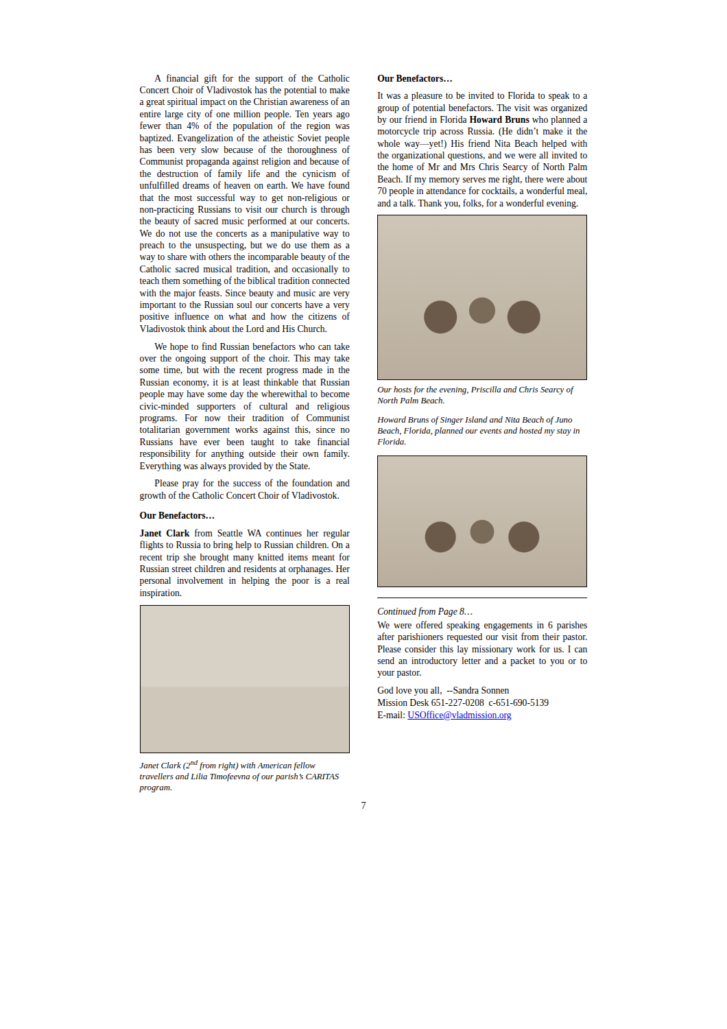A financial gift for the support of the Catholic Concert Choir of Vladivostok has the potential to make a great spiritual impact on the Christian awareness of an entire large city of one million people. Ten years ago fewer than 4% of the population of the region was baptized. Evangelization of the atheistic Soviet people has been very slow because of the thoroughness of Communist propaganda against religion and because of the destruction of family life and the cynicism of unfulfilled dreams of heaven on earth. We have found that the most successful way to get non-religious or non-practicing Russians to visit our church is through the beauty of sacred music performed at our concerts. We do not use the concerts as a manipulative way to preach to the unsuspecting, but we do use them as a way to share with others the incomparable beauty of the Catholic sacred musical tradition, and occasionally to teach them something of the biblical tradition connected with the major feasts. Since beauty and music are very important to the Russian soul our concerts have a very positive influence on what and how the citizens of Vladivostok think about the Lord and His Church.
We hope to find Russian benefactors who can take over the ongoing support of the choir. This may take some time, but with the recent progress made in the Russian economy, it is at least thinkable that Russian people may have some day the wherewithal to become civic-minded supporters of cultural and religious programs. For now their tradition of Communist totalitarian government works against this, since no Russians have ever been taught to take financial responsibility for anything outside their own family. Everything was always provided by the State.
Please pray for the success of the foundation and growth of the Catholic Concert Choir of Vladivostok.
Our Benefactors…
Janet Clark from Seattle WA continues her regular flights to Russia to bring help to Russian children. On a recent trip she brought many knitted items meant for Russian street children and residents at orphanages. Her personal involvement in helping the poor is a real inspiration.
Janet Clark (2nd from right) with American fellow travellers and Lilia Timofeevna of our parish’s CARITAS program.
Our Benefactors…
It was a pleasure to be invited to Florida to speak to a group of potential benefactors. The visit was organized by our friend in Florida Howard Bruns who planned a motorcycle trip across Russia. (He didn’t make it the whole way—yet!) His friend Nita Beach helped with the organizational questions, and we were all invited to the home of Mr and Mrs Chris Searcy of North Palm Beach. If my memory serves me right, there were about 70 people in attendance for cocktails, a wonderful meal, and a talk. Thank you, folks, for a wonderful evening.
Our hosts for the evening, Priscilla and Chris Searcy of North Palm Beach.
Howard Bruns of Singer Island and Nita Beach of Juno Beach, Florida, planned our events and hosted my stay in Florida.
Continued from Page 8…
We were offered speaking engagements in 6 parishes after parishioners requested our visit from their pastor. Please consider this lay missionary work for us. I can send an introductory letter and a packet to you or to your pastor.
God love you all, --Sandra Sonnen
Mission Desk 651-227-0208 c-651-690-5139
E-mail: USOffice@vladmission.org
7